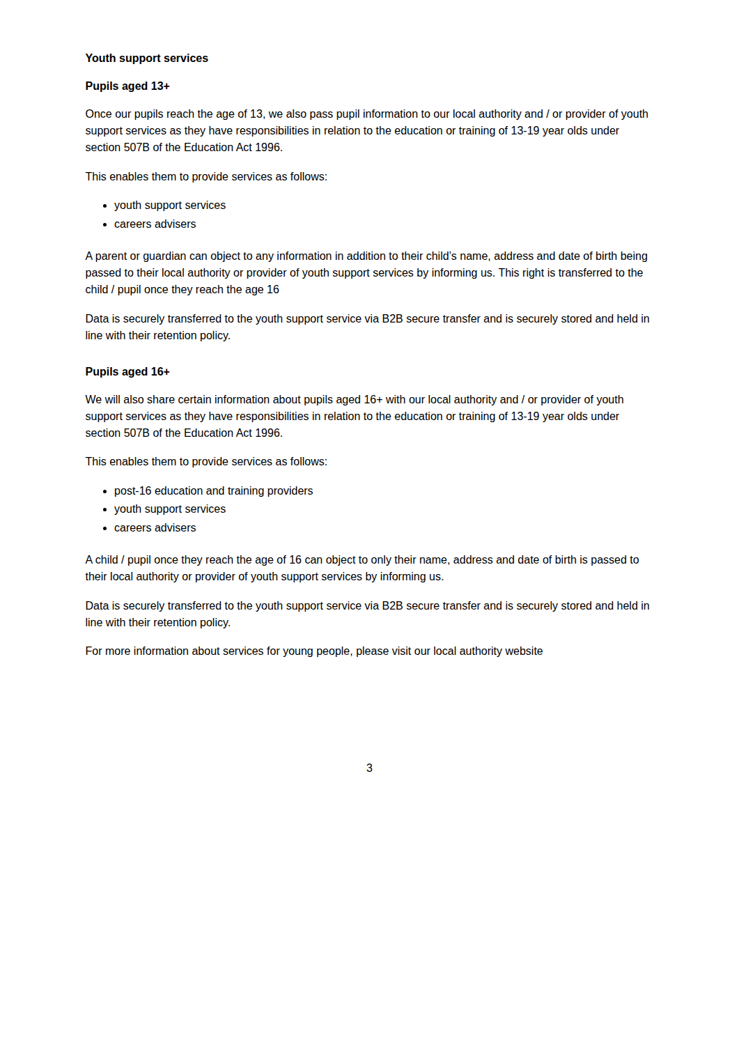Youth support services
Pupils aged 13+
Once our pupils reach the age of 13, we also pass pupil information to our local authority and / or provider of youth support services as they have responsibilities in relation to the education or training of 13-19 year olds under section 507B of the Education Act 1996.
This enables them to provide services as follows:
youth support services
careers advisers
A parent or guardian can object to any information in addition to their child’s name, address and date of birth being passed to their local authority or provider of youth support services by informing us. This right is transferred to the child / pupil once they reach the age 16
Data is securely transferred to the youth support service via B2B secure transfer and is securely stored and held in line with their retention policy.
Pupils aged 16+
We will also share certain information about pupils aged 16+ with our local authority and / or provider of youth support services as they have responsibilities in relation to the education or training of 13-19 year olds under section 507B of the Education Act 1996.
This enables them to provide services as follows:
post-16 education and training providers
youth support services
careers advisers
A child / pupil once they reach the age of 16 can object to only their name, address and date of birth is passed to their local authority or provider of youth support services by informing us.
Data is securely transferred to the youth support service via B2B secure transfer and is securely stored and held in line with their retention policy.
For more information about services for young people, please visit our local authority website
3